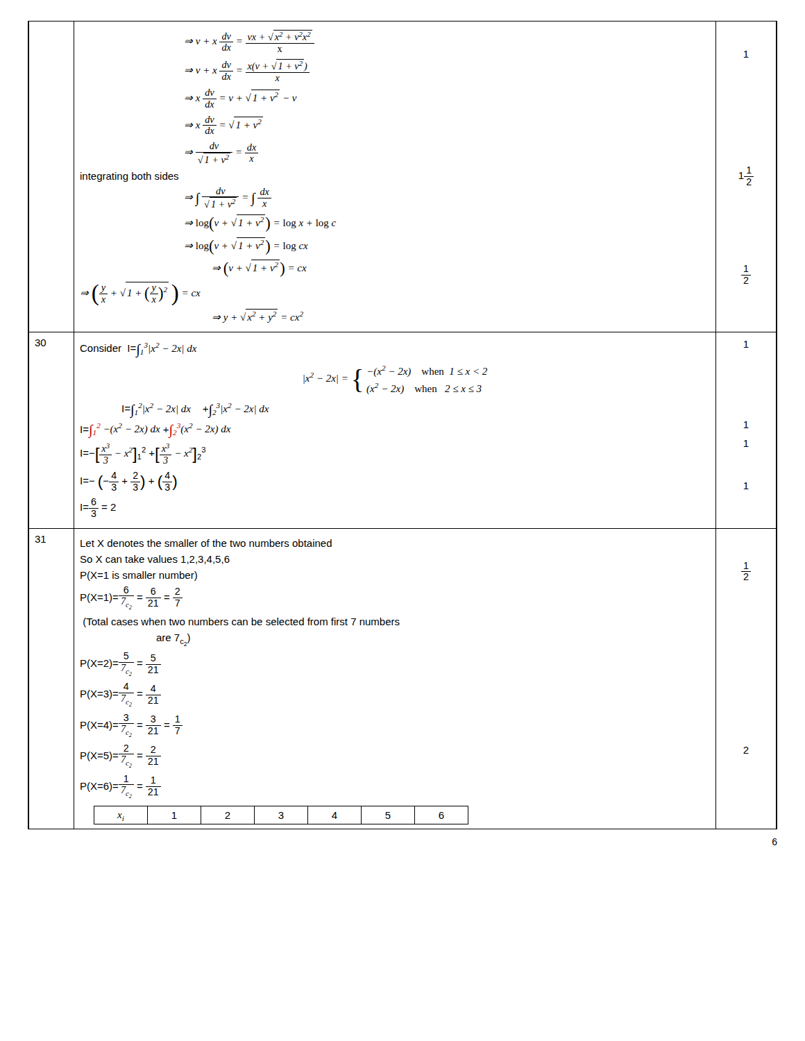| | ⇒ v + x dv dx = vx + √ x 2 + v 2 x 2 x ⇒ v + x dv dx = x(v + √ 1 + v 2 ) x ⇒ x dv dx = v + √ 1 + v 2 − v ⇒ x dv dx = √ 1 + v 2 ⇒ dv √ 1 + v 2 = dx x integrating both sides ⇒ ∫ dv √ 1 + v 2 = ∫ dx x ⇒ log ( v + √ 1 + v 2 ) = log x + log c ⇒ log ( v + √ 1 + v 2 ) = log cx ⇒ ( v + √ 1 + v 2 ) = cx ⇒ ( y x + √ 1 + ( y x ) 2 ) = cx ⇒ y + √ x 2 + y 2 = cx 2 | 1 1 1 2 1 2 |
| 30 | Consider I= ∫ 1 3 /x 2 − 2x/ dx /x 2 − 2x/ = { −(x 2 − 2x) when 1 ≤ x < 2 (x 2 − 2x) when 2 ≤ x ≤ 3 I= ∫ 1 2 /x 2 − 2x/ dx + ∫ 2 3 /x 2 − 2x/ dx I= ∫ 1 2 −(x 2 − 2x) dx + ∫ 2 3 (x 2 − 2x) dx I=− [ x 3 3 − x 2 ] 1 2 + [ x 3 3 − x 2 ] 2 3 I=− ( − 4 3 + 2 3 ) + ( 4 3 ) I= 6 3 = 2 | 1 1 1 1 |
| 31 | Let X denotes the smaller of the two numbers obtained So X can take values 1,2,3,4,5,6 P(X=1 is smaller number) P(X=1)= 6 7 c 2 = 6 21 = 2 7 (Total cases when two numbers can be selected from first 7 numbers are 7 c 2 ) P(X=2)= 5 7 c 2 = 5 21 P(X=3)= 4 7 c 2 = 4 21 P(X=4)= 3 7 c 2 = 3 21 = 1 7 P(X=5)= 2 7 c 2 = 2 21 P(X=6)= 1 7 c 2 = 1 21 / x i / 1 / 2 / 3 / 4 / 5 / 6 / | 1 2 2 |
6